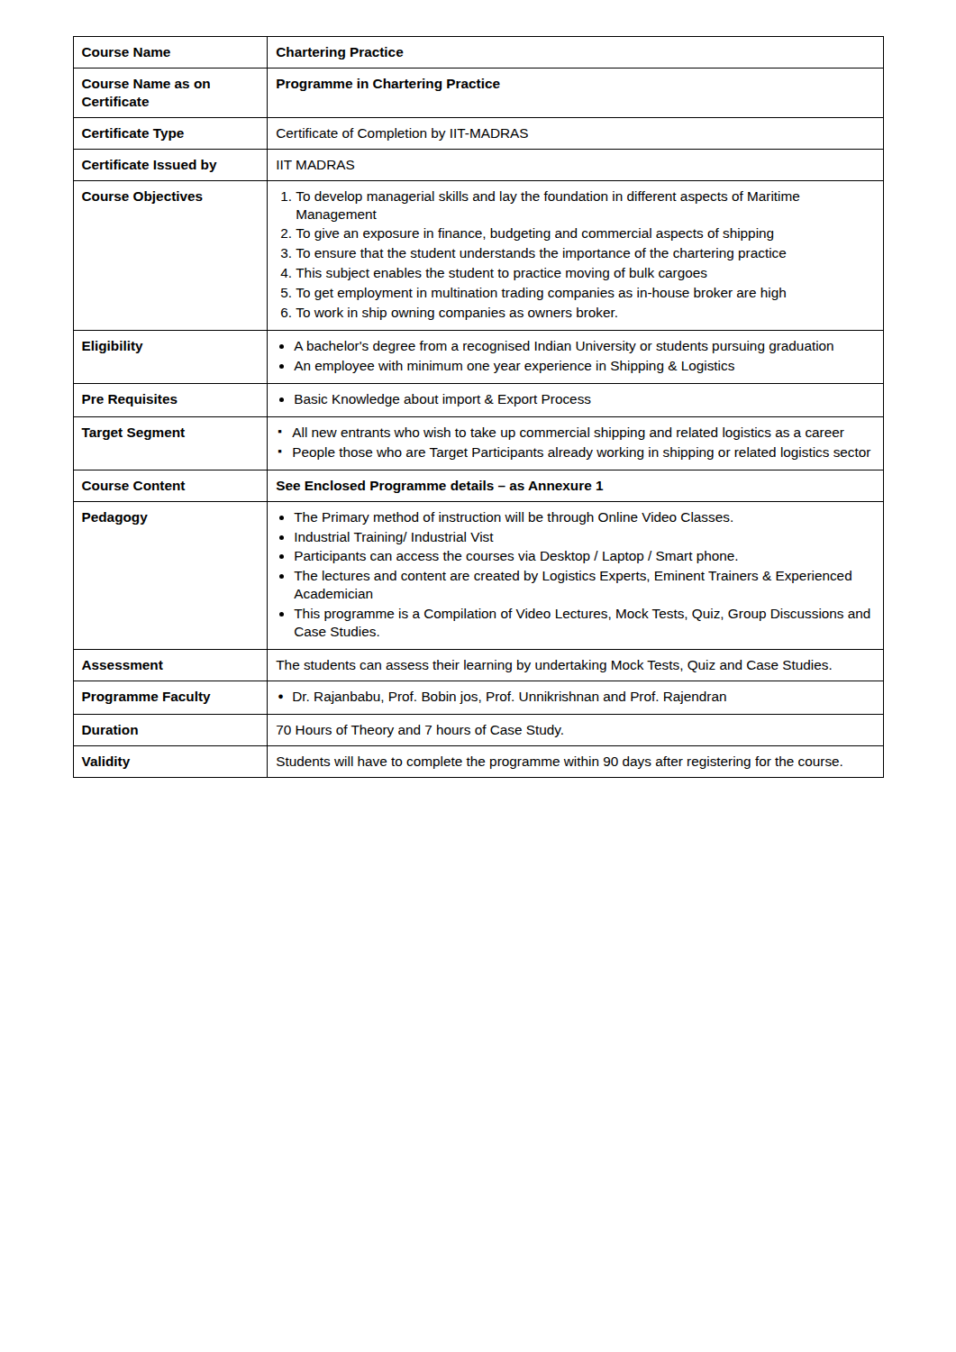| Course Name | Chartering Practice |
| Course Name as on Certificate | Programme in Chartering Practice |
| Certificate Type | Certificate of Completion by IIT-MADRAS |
| Certificate Issued by | IIT MADRAS |
| Course Objectives | To develop managerial skills and lay the foundation in different aspects of Maritime Management To give an exposure in finance, budgeting and commercial aspects of shipping To ensure that the student understands the importance of the chartering practice This subject enables the student to practice moving of bulk cargoes To get employment in multination trading companies as in-house broker are high To work in ship owning companies as owners broker. |
| Eligibility | A bachelor's degree from a recognised Indian University or students pursuing graduation An employee with minimum one year experience in Shipping & Logistics |
| Pre Requisites | Basic Knowledge about import & Export Process |
| Target Segment | All new entrants who wish to take up commercial shipping and related logistics as a career People those who are Target Participants already working in shipping or related logistics sector |
| Course Content | See Enclosed Programme details – as Annexure 1 |
| Pedagogy | The Primary method of instruction will be through Online Video Classes. Industrial Training/ Industrial Vist Participants can access the courses via Desktop / Laptop / Smart phone. The lectures and content are created by Logistics Experts, Eminent Trainers & Experienced Academician This programme is a Compilation of Video Lectures, Mock Tests, Quiz, Group Discussions and Case Studies. |
| Assessment | The students can assess their learning by undertaking Mock Tests, Quiz and Case Studies. |
| Programme Faculty | Dr. Rajanbabu, Prof. Bobin jos, Prof. Unnikrishnan and Prof. Rajendran |
| Duration | 70 Hours of Theory and 7 hours of Case Study. |
| Validity | Students will have to complete the programme within 90 days after registering for the course. |